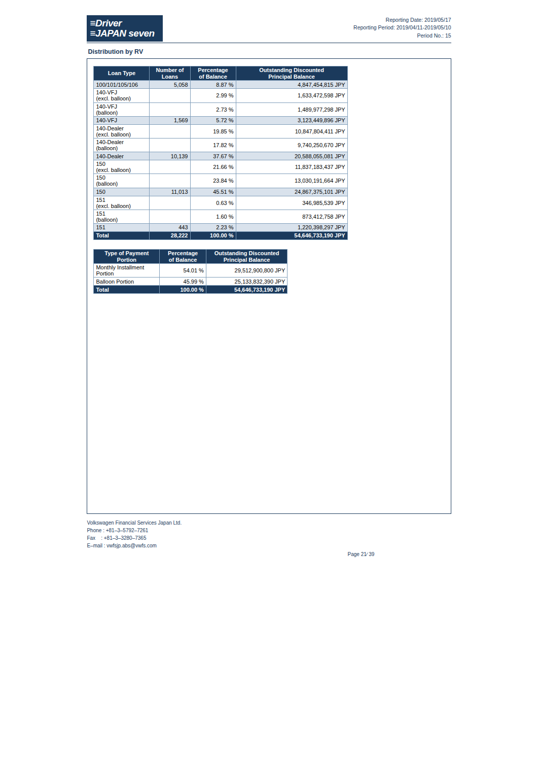≡Driver
≡JAPAN seven
Reporting Date: 2019/05/17
Reporting Period: 2019/04/11-2019/05/10
Period No.: 15
Distribution by RV
| Loan Type | Number of Loans | Percentage of Balance | Outstanding Discounted Principal Balance |
| --- | --- | --- | --- |
| 100/101/105/106 | 5,058 | 8.87 % | 4,847,454,815 JPY |
| 140-VFJ (excl. balloon) | | 2.99 % | 1,633,472,598 JPY |
| 140-VFJ (balloon) | | 2.73 % | 1,489,977,298 JPY |
| 140-VFJ | 1,569 | 5.72 % | 3,123,449,896 JPY |
| 140-Dealer (excl. balloon) | | 19.85 % | 10,847,804,411 JPY |
| 140-Dealer (balloon) | | 17.82 % | 9,740,250,670 JPY |
| 140-Dealer | 10,139 | 37.67 % | 20,588,055,081 JPY |
| 150 (excl. balloon) | | 21.66 % | 11,837,183,437 JPY |
| 150 (balloon) | | 23.84 % | 13,030,191,664 JPY |
| 150 | 11,013 | 45.51 % | 24,867,375,101 JPY |
| 151 (excl. balloon) | | 0.63 % | 346,985,539 JPY |
| 151 (balloon) | | 1.60 % | 873,412,758 JPY |
| 151 | 443 | 2.23 % | 1,220,398,297 JPY |
| Total | 28,222 | 100.00 % | 54,646,733,190 JPY |
| Type of Payment Portion | Percentage of Balance | Outstanding Discounted Principal Balance |
| --- | --- | --- |
| Monthly Installment Portion | 54.01 % | 29,512,900,800 JPY |
| Balloon Portion | 45.99 % | 25,133,832,390 JPY |
| Total | 100.00 % | 54,646,733,190 JPY |
Volkswagen Financial Services Japan Ltd.
Phone : +81–3–5792–7261
Fax : +81–3–3280–7365
E–mail : vwfsjp.abs@vwfs.com
Page 21∕ 39